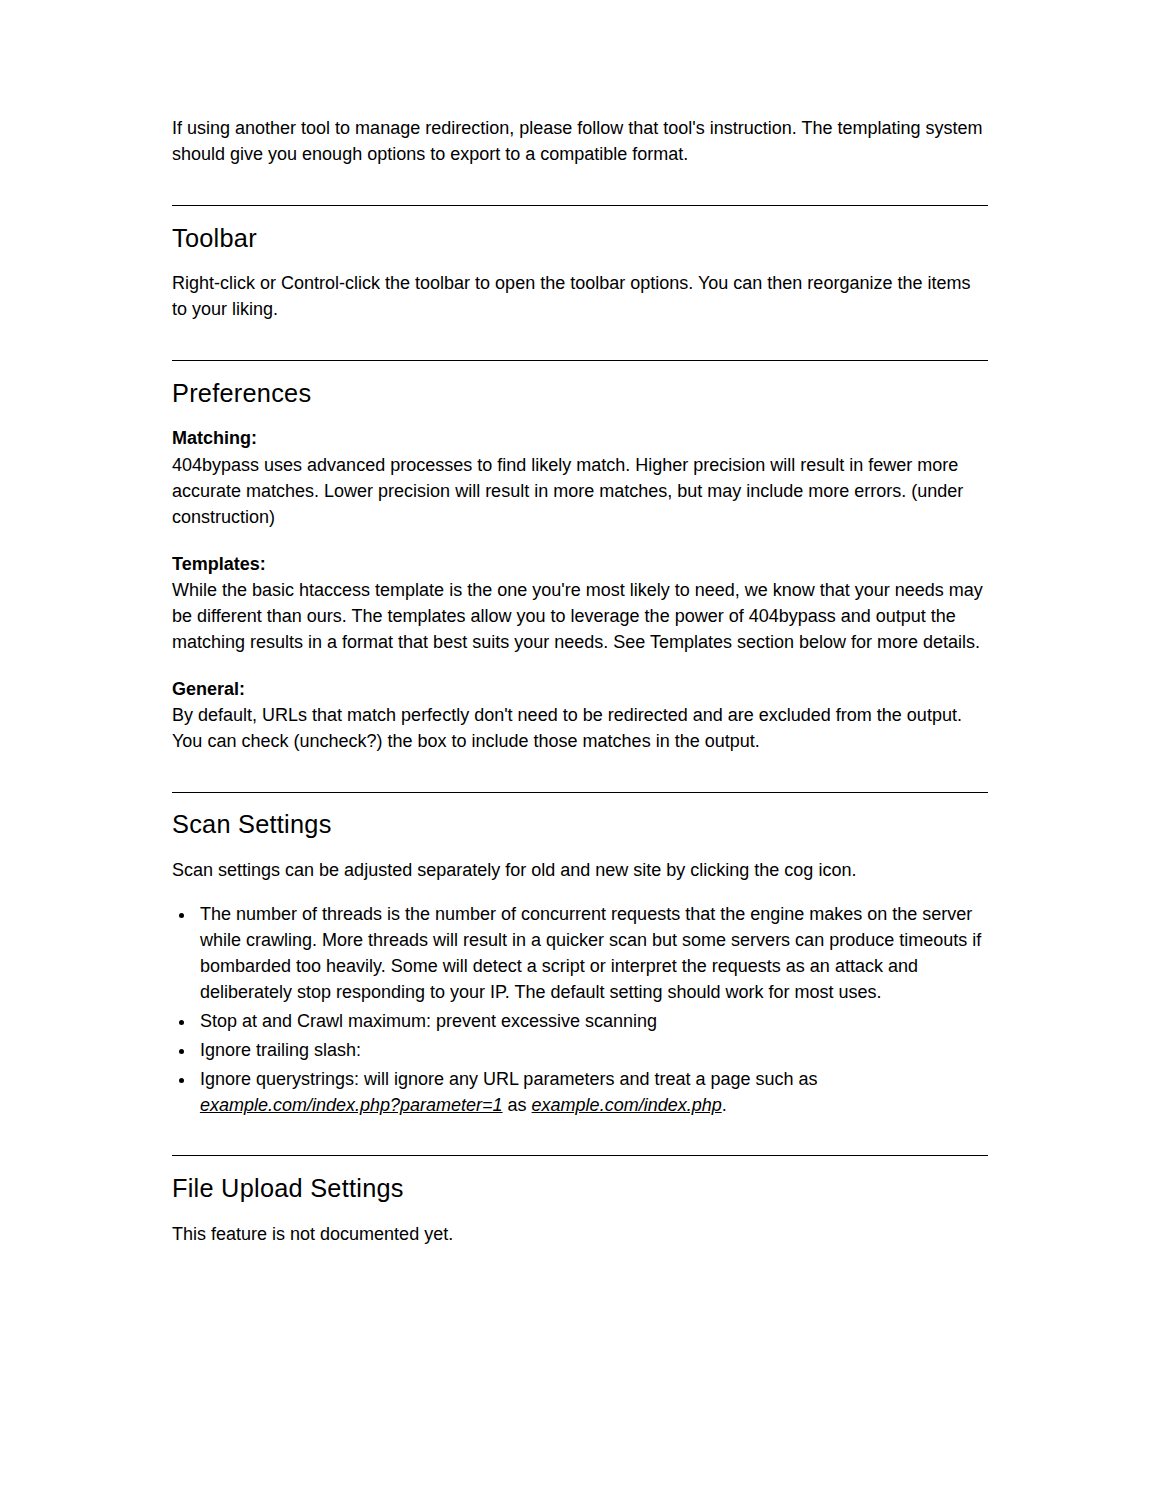If using another tool to manage redirection, please follow that tool's instruction. The templating system should give you enough options to export to a compatible format.
Toolbar
Right-click or Control-click the toolbar to open the toolbar options. You can then reorganize the items to your liking.
Preferences
Matching:
404bypass uses advanced processes to find likely match. Higher precision will result in fewer more accurate matches. Lower precision will result in more matches, but may include more errors. (under construction)
Templates:
While the basic htaccess template is the one you're most likely to need, we know that your needs may be different than ours. The templates allow you to leverage the power of 404bypass and output the matching results in a format that best suits your needs. See Templates section below for more details.
General:
By default, URLs that match perfectly don't need to be redirected and are excluded from the output. You can check (uncheck?) the box to include those matches in the output.
Scan Settings
Scan settings can be adjusted separately for old and new site by clicking the cog icon.
The number of threads is the number of concurrent requests that the engine makes on the server while crawling. More threads will result in a quicker scan but some servers can produce timeouts if bombarded too heavily. Some will detect a script or interpret the requests as an attack and deliberately stop responding to your IP. The default setting should work for most uses.
Stop at and Crawl maximum: prevent excessive scanning
Ignore trailing slash:
Ignore querystrings: will ignore any URL parameters and treat a page such as example.com/index.php?parameter=1 as example.com/index.php.
File Upload Settings
This feature is not documented yet.